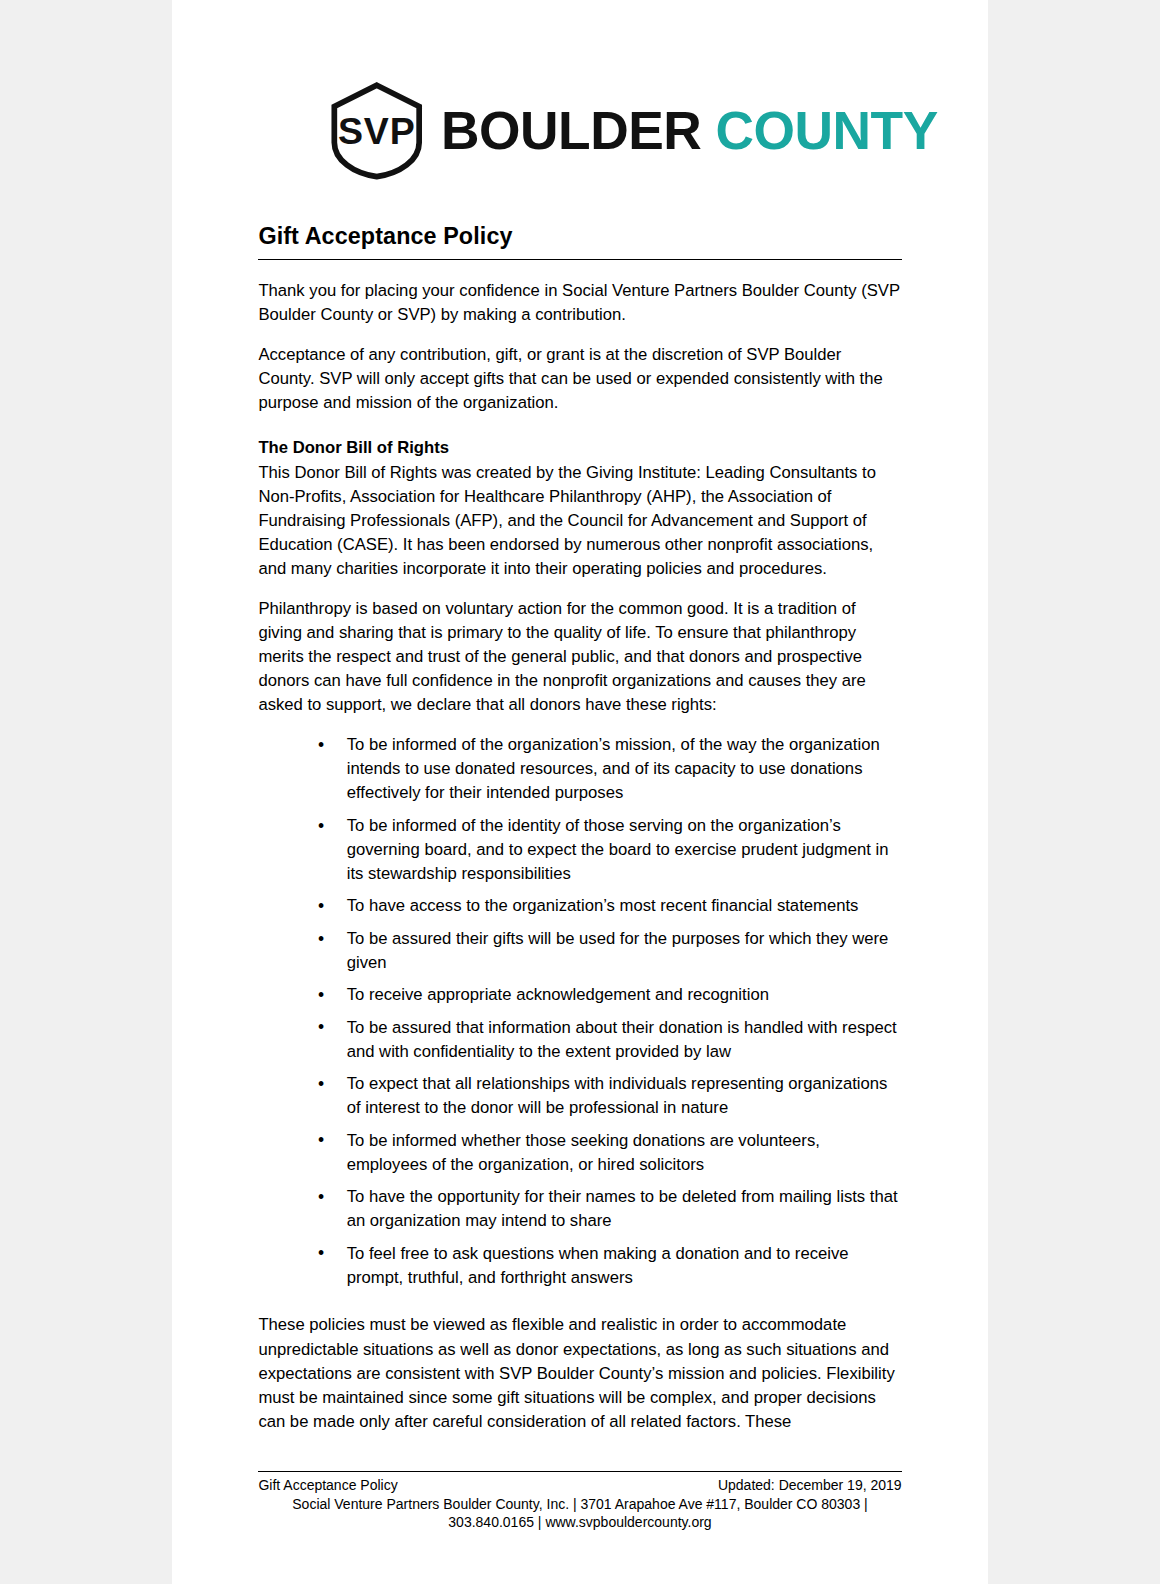SVP
BOULDER COUNTY
Gift Acceptance Policy
Thank you for placing your confidence in Social Venture Partners Boulder County (SVP Boulder County or SVP) by making a contribution.
Acceptance of any contribution, gift, or grant is at the discretion of SVP Boulder County. SVP will only accept gifts that can be used or expended consistently with the purpose and mission of the organization.
The Donor Bill of Rights
This Donor Bill of Rights was created by the Giving Institute: Leading Consultants to Non-Profits, Association for Healthcare Philanthropy (AHP), the Association of Fundraising Professionals (AFP), and the Council for Advancement and Support of Education (CASE). It has been endorsed by numerous other nonprofit associations, and many charities incorporate it into their operating policies and procedures.
Philanthropy is based on voluntary action for the common good. It is a tradition of giving and sharing that is primary to the quality of life. To ensure that philanthropy merits the respect and trust of the general public, and that donors and prospective donors can have full confidence in the nonprofit organizations and causes they are asked to support, we declare that all donors have these rights:
To be informed of the organization’s mission, of the way the organization intends to use donated resources, and of its capacity to use donations effectively for their intended purposes
To be informed of the identity of those serving on the organization’s governing board, and to expect the board to exercise prudent judgment in its stewardship responsibilities
To have access to the organization’s most recent financial statements
To be assured their gifts will be used for the purposes for which they were given
To receive appropriate acknowledgement and recognition
To be assured that information about their donation is handled with respect and with confidentiality to the extent provided by law
To expect that all relationships with individuals representing organizations of interest to the donor will be professional in nature
To be informed whether those seeking donations are volunteers, employees of the organization, or hired solicitors
To have the opportunity for their names to be deleted from mailing lists that an organization may intend to share
To feel free to ask questions when making a donation and to receive prompt, truthful, and forthright answers
These policies must be viewed as flexible and realistic in order to accommodate unpredictable situations as well as donor expectations, as long as such situations and expectations are consistent with SVP Boulder County’s mission and policies. Flexibility must be maintained since some gift situations will be complex, and proper decisions can be made only after careful consideration of all related factors. These
Gift Acceptance Policy
Updated: December 19, 2019
Social Venture Partners Boulder County, Inc. | 3701 Arapahoe Ave #117, Boulder CO 80303 | 303.840.0165 | www.svpbouldercounty.org